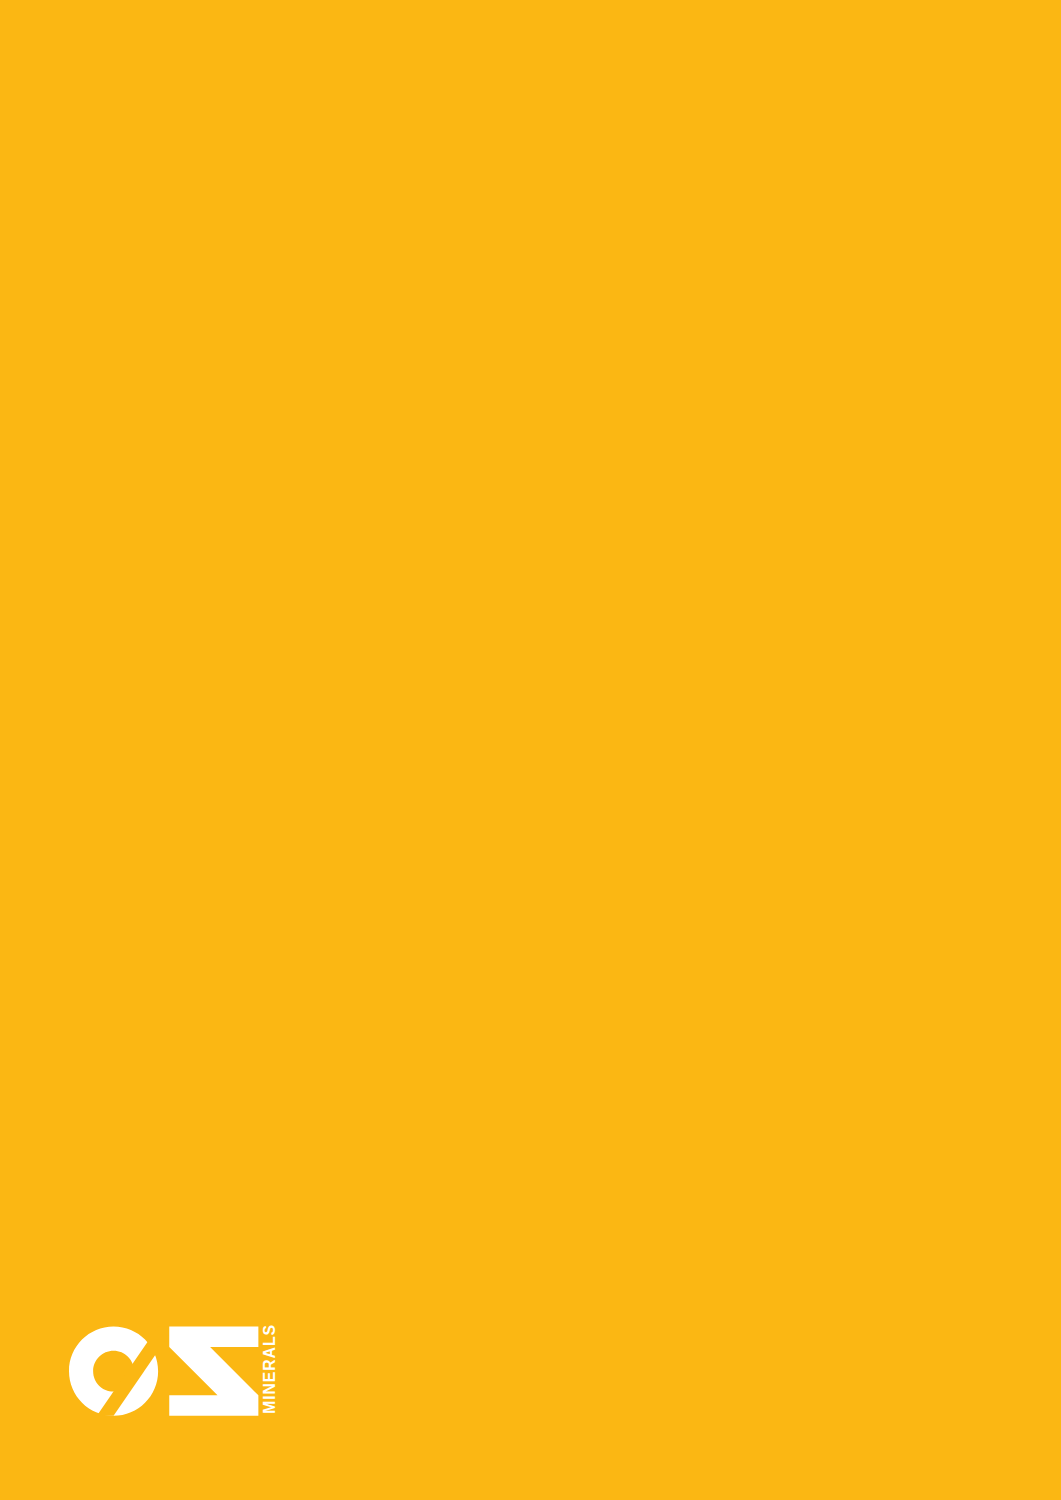OZ Minerals
MINERALS